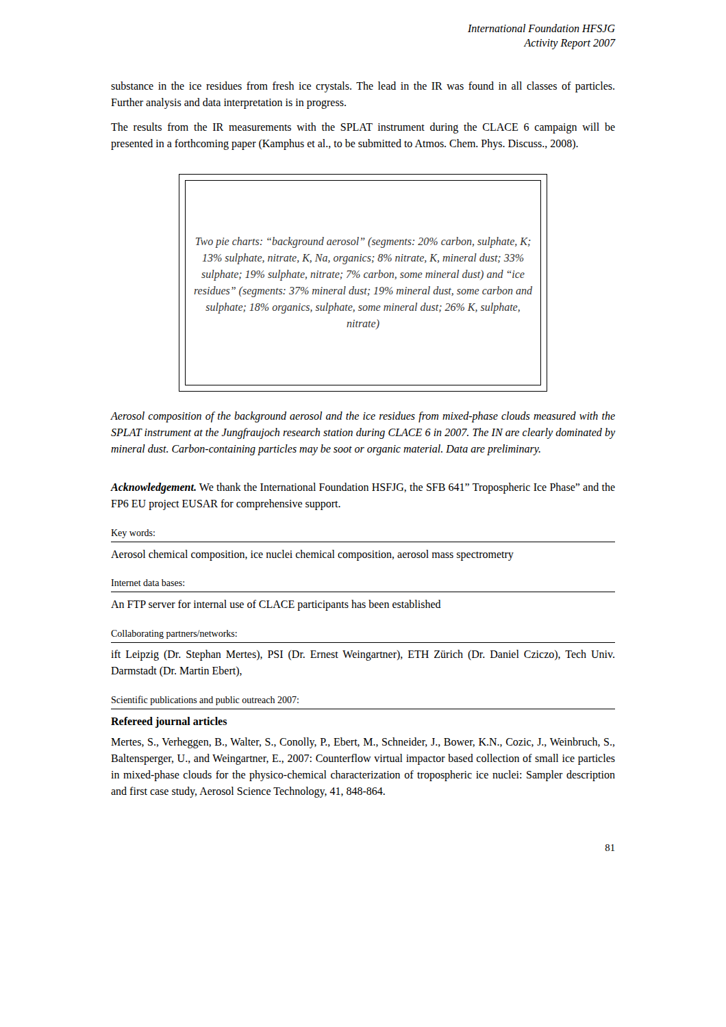International Foundation HFSJG
Activity Report 2007
substance in the ice residues from fresh ice crystals. The lead in the IR was found in all classes of particles. Further analysis and data interpretation is in progress.
The results from the IR measurements with the SPLAT instrument during the CLACE 6 campaign will be presented in a forthcoming paper (Kamphus et al., to be submitted to Atmos. Chem. Phys. Discuss., 2008).
Two pie charts: “background aerosol” (segments: 20% carbon, sulphate, K; 13% sulphate, nitrate, K, Na, organics; 8% nitrate, K, mineral dust; 33% sulphate; 19% sulphate, nitrate; 7% carbon, some mineral dust) and “ice residues” (segments: 37% mineral dust; 19% mineral dust, some carbon and sulphate; 18% organics, sulphate, some mineral dust; 26% K, sulphate, nitrate)
Aerosol composition of the background aerosol and the ice residues from mixed-phase clouds measured with the SPLAT instrument at the Jungfraujoch research station during CLACE 6 in 2007. The IN are clearly dominated by mineral dust. Carbon-containing particles may be soot or organic material. Data are preliminary.
Acknowledgement. We thank the International Foundation HSFJG, the SFB 641” Tropospheric Ice Phase” and the FP6 EU project EUSAR for comprehensive support.
Key words:
Aerosol chemical composition, ice nuclei chemical composition, aerosol mass spectrometry
Internet data bases:
An FTP server for internal use of CLACE participants has been established
Collaborating partners/networks:
ift Leipzig (Dr. Stephan Mertes), PSI (Dr. Ernest Weingartner), ETH Zürich (Dr. Daniel Cziczo), Tech Univ. Darmstadt (Dr. Martin Ebert),
Scientific publications and public outreach 2007:
Refereed journal articles
Mertes, S., Verheggen, B., Walter, S., Conolly, P., Ebert, M., Schneider, J., Bower, K.N., Cozic, J., Weinbruch, S., Baltensperger, U., and Weingartner, E., 2007: Counterflow virtual impactor based collection of small ice particles in mixed-phase clouds for the physico-chemical characterization of tropospheric ice nuclei: Sampler description and first case study, Aerosol Science Technology, 41, 848-864.
81